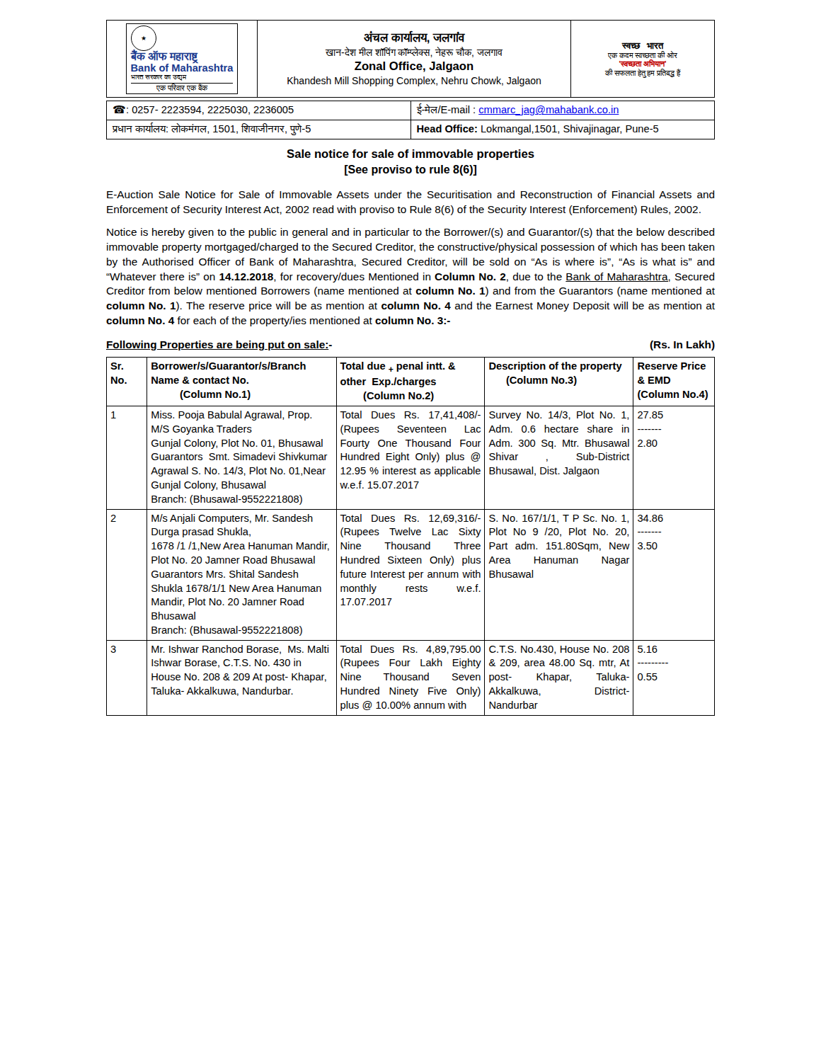| ★ बैंक ऑफ महाराष्ट्र Bank of Maharashtra भारत सरकार का उद्यम एक परिवार एक बैंक | अंचल कार्यालय, जलगांव खान-देश मील शॉपिंग कॉम्प्लेक्स, नेहरू चौक, जलगाव Zonal Office, Jalgaon Khandesh Mill Shopping Complex, Nehru Chowk, Jalgaon | स्वच्छ भारत एक कदम स्वच्छता की ओर 'स्वच्छता अभियान' की सफलता हेतु हम प्रतिबद्ध हैं |
| ☎: 0257- 2223594, 2225030, 2236005 | ई-मेल/E-mail : cmmarc_jag@mahabank.co.in |
| प्रधान कार्यालय: लोकमंगल, 1501, शिवाजीनगर, पुणे-5 | Head Office: Lokmangal,1501, Shivajinagar, Pune-5 |
Sale notice for sale of immovable properties
[See proviso to rule 8(6)]
E-Auction Sale Notice for Sale of Immovable Assets under the Securitisation and Reconstruction of Financial Assets and Enforcement of Security Interest Act, 2002 read with proviso to Rule 8(6) of the Security Interest (Enforcement) Rules, 2002.
Notice is hereby given to the public in general and in particular to the Borrower/(s) and Guarantor/(s) that the below described immovable property mortgaged/charged to the Secured Creditor, the constructive/physical possession of which has been taken by the Authorised Officer of Bank of Maharashtra, Secured Creditor, will be sold on “As is where is”, “As is what is” and “Whatever there is” on 14.12.2018, for recovery/dues Mentioned in Column No. 2, due to the Bank of Maharashtra, Secured Creditor from below mentioned Borrowers (name mentioned at column No. 1) and from the Guarantors (name mentioned at column No. 1). The reserve price will be as mention at column No. 4 and the Earnest Money Deposit will be as mention at column No. 4 for each of the property/ies mentioned at column No. 3:-
Following Properties are being put on sale:- (Rs. In Lakh)
| Sr. No. | Borrower/s/Guarantor/s/Branch Name & contact No. (Column No.1) | Total due + penal intt. & other Exp./charges (Column No.2) | Description of the property (Column No.3) | Reserve Price & EMD (Column No.4) |
| --- | --- | --- | --- | --- |
| 1 | Miss. Pooja Babulal Agrawal, Prop. M/S Goyanka Traders Gunjal Colony, Plot No. 01, Bhusawal Guarantors Smt. Simadevi Shivkumar Agrawal S. No. 14/3, Plot No. 01,Near Gunjal Colony, Bhusawal Branch: (Bhusawal-9552221808) | Total Dues Rs. 17,41,408/- (Rupees Seventeen Lac Fourty One Thousand Four Hundred Eight Only) plus @ 12.95 % interest as applicable w.e.f. 15.07.2017 | Survey No. 14/3, Plot No. 1, Adm. 0.6 hectare share in Adm. 300 Sq. Mtr. Bhusawal Shivar , Sub-District Bhusawal, Dist. Jalgaon | 27.85 ------- 2.80 |
| 2 | M/s Anjali Computers, Mr. Sandesh Durga prasad Shukla, 1678 /1 /1,New Area Hanuman Mandir, Plot No. 20 Jamner Road Bhusawal Guarantors Mrs. Shital Sandesh Shukla 1678/1/1 New Area Hanuman Mandir, Plot No. 20 Jamner Road Bhusawal Branch: (Bhusawal-9552221808) | Total Dues Rs. 12,69,316/- (Rupees Twelve Lac Sixty Nine Thousand Three Hundred Sixteen Only) plus future Interest per annum with monthly rests w.e.f. 17.07.2017 | S. No. 167/1/1, T P Sc. No. 1, Plot No 9 /20, Plot No. 20, Part adm. 151.80Sqm, New Area Hanuman Nagar Bhusawal | 34.86 ------- 3.50 |
| 3 | Mr. Ishwar Ranchod Borase, Ms. Malti Ishwar Borase, C.T.S. No. 430 in House No. 208 & 209 At post- Khapar, Taluka- Akkalkuwa, Nandurbar. | Total Dues Rs. 4,89,795.00 (Rupees Four Lakh Eighty Nine Thousand Seven Hundred Ninety Five Only) plus @ 10.00% annum with | C.T.S. No.430, House No. 208 & 209, area 48.00 Sq. mtr, At post- Khapar, Taluka- Akkalkuwa, District- Nandurbar | 5.16 --------- 0.55 |